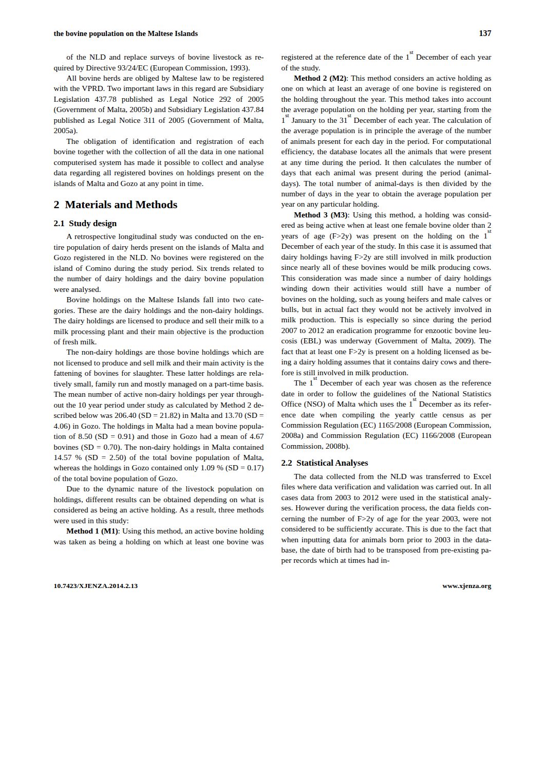the bovine population on the Maltese Islands
137
of the NLD and replace surveys of bovine livestock as required by Directive 93/24/EC (European Commission, 1993).
All bovine herds are obliged by Maltese law to be registered with the VPRD. Two important laws in this regard are Subsidiary Legislation 437.78 published as Legal Notice 292 of 2005 (Government of Malta, 2005b) and Subsidiary Legislation 437.84 published as Legal Notice 311 of 2005 (Government of Malta, 2005a).
The obligation of identification and registration of each bovine together with the collection of all the data in one national computerised system has made it possible to collect and analyse data regarding all registered bovines on holdings present on the islands of Malta and Gozo at any point in time.
2 Materials and Methods
2.1 Study design
A retrospective longitudinal study was conducted on the entire population of dairy herds present on the islands of Malta and Gozo registered in the NLD. No bovines were registered on the island of Comino during the study period. Six trends related to the number of dairy holdings and the dairy bovine population were analysed.
Bovine holdings on the Maltese Islands fall into two categories. These are the dairy holdings and the non-dairy holdings. The dairy holdings are licensed to produce and sell their milk to a milk processing plant and their main objective is the production of fresh milk.
The non-dairy holdings are those bovine holdings which are not licensed to produce and sell milk and their main activity is the fattening of bovines for slaughter. These latter holdings are relatively small, family run and mostly managed on a part-time basis. The mean number of active non-dairy holdings per year throughout the 10 year period under study as calculated by Method 2 described below was 206.40 (SD = 21.82) in Malta and 13.70 (SD = 4.06) in Gozo. The holdings in Malta had a mean bovine population of 8.50 (SD = 0.91) and those in Gozo had a mean of 4.67 bovines (SD = 0.70). The non-dairy holdings in Malta contained 14.57 % (SD = 2.50) of the total bovine population of Malta, whereas the holdings in Gozo contained only 1.09 % (SD = 0.17) of the total bovine population of Gozo.
Due to the dynamic nature of the livestock population on holdings, different results can be obtained depending on what is considered as being an active holding. As a result, three methods were used in this study:
Method 1 (M1): Using this method, an active bovine holding was taken as being a holding on which at least one bovine was registered at the reference date of the 1st December of each year of the study.
Method 2 (M2): This method considers an active holding as one on which at least an average of one bovine is registered on the holding throughout the year. This method takes into account the average population on the holding per year, starting from the 1st January to the 31st December of each year. The calculation of the average population is in principle the average of the number of animals present for each day in the period. For computational efficiency, the database locates all the animals that were present at any time during the period. It then calculates the number of days that each animal was present during the period (animal-days). The total number of animal-days is then divided by the number of days in the year to obtain the average population per year on any particular holding.
Method 3 (M3): Using this method, a holding was considered as being active when at least one female bovine older than 2 years of age (F>2y) was present on the holding on the 1st December of each year of the study. In this case it is assumed that dairy holdings having F>2y are still involved in milk production since nearly all of these bovines would be milk producing cows. This consideration was made since a number of dairy holdings winding down their activities would still have a number of bovines on the holding, such as young heifers and male calves or bulls, but in actual fact they would not be actively involved in milk production. This is especially so since during the period 2007 to 2012 an eradication programme for enzootic bovine leucosis (EBL) was underway (Government of Malta, 2009). The fact that at least one F>2y is present on a holding licensed as being a dairy holding assumes that it contains dairy cows and therefore is still involved in milk production.
The 1st December of each year was chosen as the reference date in order to follow the guidelines of the National Statistics Office (NSO) of Malta which uses the 1st December as its reference date when compiling the yearly cattle census as per Commission Regulation (EC) 1165/2008 (European Commission, 2008a) and Commission Regulation (EC) 1166/2008 (European Commission, 2008b).
2.2 Statistical Analyses
The data collected from the NLD was transferred to Excel files where data verification and validation was carried out. In all cases data from 2003 to 2012 were used in the statistical analyses. However during the verification process, the data fields concerning the number of F>2y of age for the year 2003, were not considered to be sufficiently accurate. This is due to the fact that when inputting data for animals born prior to 2003 in the database, the date of birth had to be transposed from pre-existing paper records which at times had in-
10.7423/XJENZA.2014.2.13
www.xjenza.org